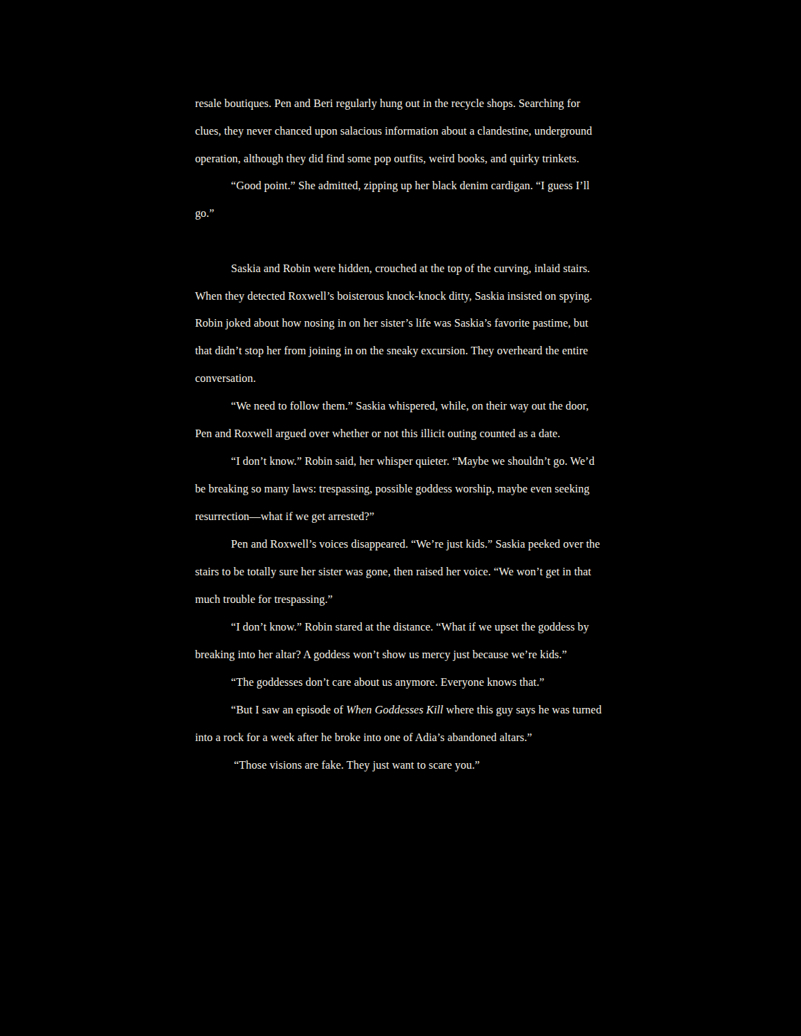resale boutiques. Pen and Beri regularly hung out in the recycle shops. Searching for clues, they never chanced upon salacious information about a clandestine, underground operation, although they did find some pop outfits, weird books, and quirky trinkets.
“Good point.” She admitted, zipping up her black denim cardigan. “I guess I’ll go.”
Saskia and Robin were hidden, crouched at the top of the curving, inlaid stairs. When they detected Roxwell’s boisterous knock-knock ditty, Saskia insisted on spying. Robin joked about how nosing in on her sister’s life was Saskia’s favorite pastime, but that didn’t stop her from joining in on the sneaky excursion. They overheard the entire conversation.
“We need to follow them.” Saskia whispered, while, on their way out the door, Pen and Roxwell argued over whether or not this illicit outing counted as a date.
“I don’t know.” Robin said, her whisper quieter. “Maybe we shouldn’t go. We’d be breaking so many laws: trespassing, possible goddess worship, maybe even seeking resurrection—what if we get arrested?”
Pen and Roxwell’s voices disappeared. “We’re just kids.” Saskia peeked over the stairs to be totally sure her sister was gone, then raised her voice. “We won’t get in that much trouble for trespassing.”
“I don’t know.” Robin stared at the distance. “What if we upset the goddess by breaking into her altar? A goddess won’t show us mercy just because we’re kids.”
“The goddesses don’t care about us anymore. Everyone knows that.”
“But I saw an episode of When Goddesses Kill where this guy says he was turned into a rock for a week after he broke into one of Adia’s abandoned altars.”
“Those visions are fake. They just want to scare you.”